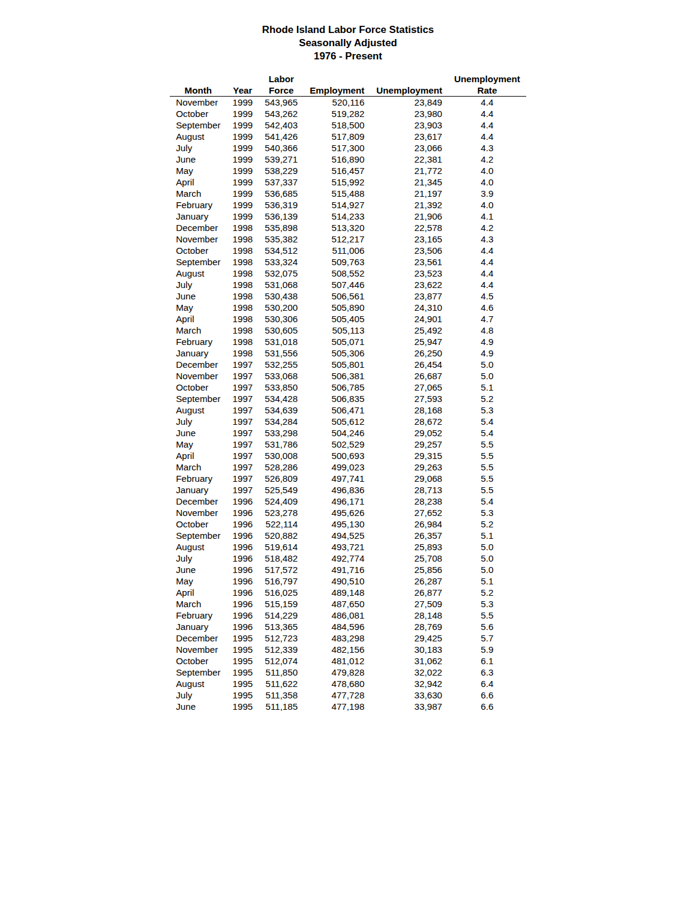Rhode Island Labor Force Statistics
Seasonally Adjusted
1976 - Present
| | | Labor | | | Unemployment |
| --- | --- | --- | --- | --- | --- |
| Month | Year | Force | Employment | Unemployment | Rate |
| November | 1999 | 543,965 | 520,116 | 23,849 | 4.4 |
| October | 1999 | 543,262 | 519,282 | 23,980 | 4.4 |
| September | 1999 | 542,403 | 518,500 | 23,903 | 4.4 |
| August | 1999 | 541,426 | 517,809 | 23,617 | 4.4 |
| July | 1999 | 540,366 | 517,300 | 23,066 | 4.3 |
| June | 1999 | 539,271 | 516,890 | 22,381 | 4.2 |
| May | 1999 | 538,229 | 516,457 | 21,772 | 4.0 |
| April | 1999 | 537,337 | 515,992 | 21,345 | 4.0 |
| March | 1999 | 536,685 | 515,488 | 21,197 | 3.9 |
| February | 1999 | 536,319 | 514,927 | 21,392 | 4.0 |
| January | 1999 | 536,139 | 514,233 | 21,906 | 4.1 |
| December | 1998 | 535,898 | 513,320 | 22,578 | 4.2 |
| November | 1998 | 535,382 | 512,217 | 23,165 | 4.3 |
| October | 1998 | 534,512 | 511,006 | 23,506 | 4.4 |
| September | 1998 | 533,324 | 509,763 | 23,561 | 4.4 |
| August | 1998 | 532,075 | 508,552 | 23,523 | 4.4 |
| July | 1998 | 531,068 | 507,446 | 23,622 | 4.4 |
| June | 1998 | 530,438 | 506,561 | 23,877 | 4.5 |
| May | 1998 | 530,200 | 505,890 | 24,310 | 4.6 |
| April | 1998 | 530,306 | 505,405 | 24,901 | 4.7 |
| March | 1998 | 530,605 | 505,113 | 25,492 | 4.8 |
| February | 1998 | 531,018 | 505,071 | 25,947 | 4.9 |
| January | 1998 | 531,556 | 505,306 | 26,250 | 4.9 |
| December | 1997 | 532,255 | 505,801 | 26,454 | 5.0 |
| November | 1997 | 533,068 | 506,381 | 26,687 | 5.0 |
| October | 1997 | 533,850 | 506,785 | 27,065 | 5.1 |
| September | 1997 | 534,428 | 506,835 | 27,593 | 5.2 |
| August | 1997 | 534,639 | 506,471 | 28,168 | 5.3 |
| July | 1997 | 534,284 | 505,612 | 28,672 | 5.4 |
| June | 1997 | 533,298 | 504,246 | 29,052 | 5.4 |
| May | 1997 | 531,786 | 502,529 | 29,257 | 5.5 |
| April | 1997 | 530,008 | 500,693 | 29,315 | 5.5 |
| March | 1997 | 528,286 | 499,023 | 29,263 | 5.5 |
| February | 1997 | 526,809 | 497,741 | 29,068 | 5.5 |
| January | 1997 | 525,549 | 496,836 | 28,713 | 5.5 |
| December | 1996 | 524,409 | 496,171 | 28,238 | 5.4 |
| November | 1996 | 523,278 | 495,626 | 27,652 | 5.3 |
| October | 1996 | 522,114 | 495,130 | 26,984 | 5.2 |
| September | 1996 | 520,882 | 494,525 | 26,357 | 5.1 |
| August | 1996 | 519,614 | 493,721 | 25,893 | 5.0 |
| July | 1996 | 518,482 | 492,774 | 25,708 | 5.0 |
| June | 1996 | 517,572 | 491,716 | 25,856 | 5.0 |
| May | 1996 | 516,797 | 490,510 | 26,287 | 5.1 |
| April | 1996 | 516,025 | 489,148 | 26,877 | 5.2 |
| March | 1996 | 515,159 | 487,650 | 27,509 | 5.3 |
| February | 1996 | 514,229 | 486,081 | 28,148 | 5.5 |
| January | 1996 | 513,365 | 484,596 | 28,769 | 5.6 |
| December | 1995 | 512,723 | 483,298 | 29,425 | 5.7 |
| November | 1995 | 512,339 | 482,156 | 30,183 | 5.9 |
| October | 1995 | 512,074 | 481,012 | 31,062 | 6.1 |
| September | 1995 | 511,850 | 479,828 | 32,022 | 6.3 |
| August | 1995 | 511,622 | 478,680 | 32,942 | 6.4 |
| July | 1995 | 511,358 | 477,728 | 33,630 | 6.6 |
| June | 1995 | 511,185 | 477,198 | 33,987 | 6.6 |